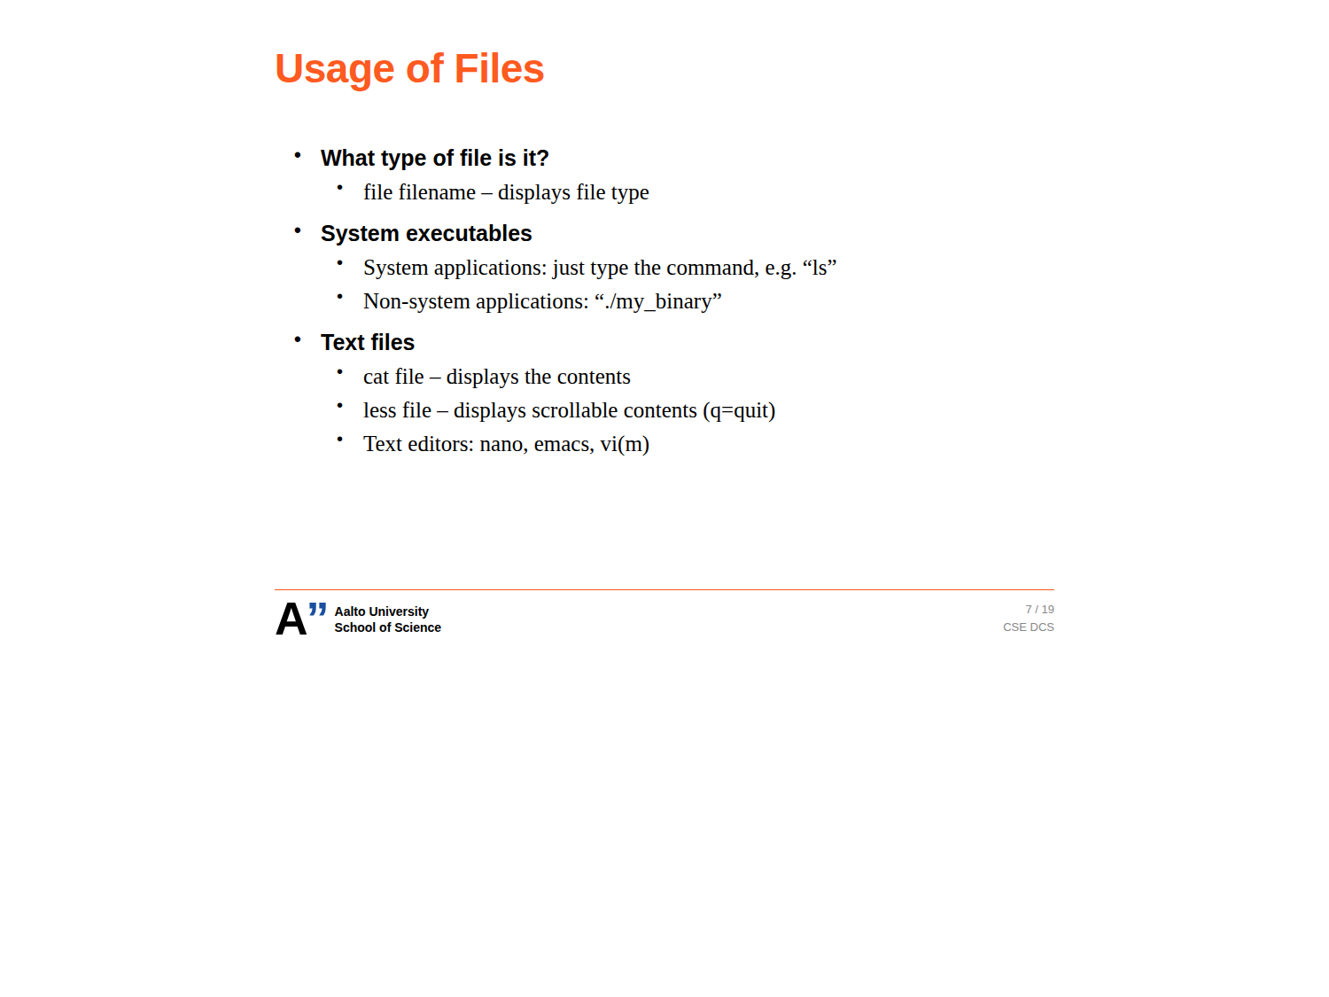Usage of Files
What type of file is it?
file filename – displays file type
System executables
System applications: just type the command, e.g. “ls”
Non-system applications: “./my_binary”
Text files
cat file – displays the contents
less file – displays scrollable contents (q=quit)
Text editors: nano, emacs, vi(m)
A”
Aalto University
School of Science
7 / 19
CSE DCS